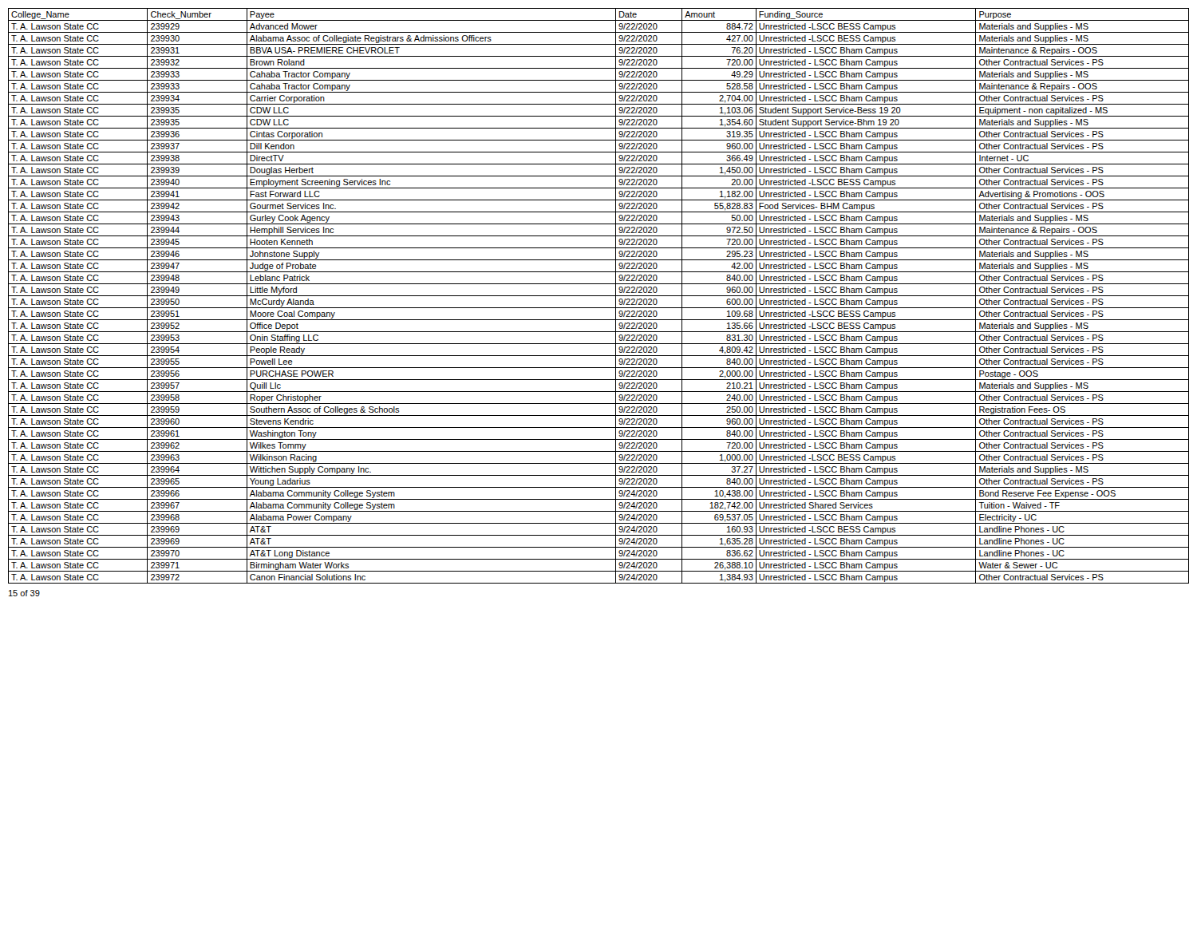| College_Name | Check_Number | Payee | Date | Amount | Funding_Source | Purpose |
| --- | --- | --- | --- | --- | --- | --- |
| T. A. Lawson State CC | 239929 | Advanced Mower | 9/22/2020 | 884.72 | Unrestricted -LSCC BESS Campus | Materials and Supplies - MS |
| T. A. Lawson State CC | 239930 | Alabama Assoc of Collegiate Registrars & Admissions Officers | 9/22/2020 | 427.00 | Unrestricted -LSCC BESS Campus | Materials and Supplies - MS |
| T. A. Lawson State CC | 239931 | BBVA USA- PREMIERE CHEVROLET | 9/22/2020 | 76.20 | Unrestricted - LSCC Bham Campus | Maintenance & Repairs - OOS |
| T. A. Lawson State CC | 239932 | Brown Roland | 9/22/2020 | 720.00 | Unrestricted - LSCC Bham Campus | Other Contractual Services - PS |
| T. A. Lawson State CC | 239933 | Cahaba Tractor Company | 9/22/2020 | 49.29 | Unrestricted - LSCC Bham Campus | Materials and Supplies - MS |
| T. A. Lawson State CC | 239933 | Cahaba Tractor Company | 9/22/2020 | 528.58 | Unrestricted - LSCC Bham Campus | Maintenance & Repairs - OOS |
| T. A. Lawson State CC | 239934 | Carrier Corporation | 9/22/2020 | 2,704.00 | Unrestricted - LSCC Bham Campus | Other Contractual Services - PS |
| T. A. Lawson State CC | 239935 | CDW LLC | 9/22/2020 | 1,103.06 | Student Support Service-Bess 19 20 | Equipment - non capitalized - MS |
| T. A. Lawson State CC | 239935 | CDW LLC | 9/22/2020 | 1,354.60 | Student Support Service-Bhm 19 20 | Materials and Supplies - MS |
| T. A. Lawson State CC | 239936 | Cintas Corporation | 9/22/2020 | 319.35 | Unrestricted - LSCC Bham Campus | Other Contractual Services - PS |
| T. A. Lawson State CC | 239937 | Dill Kendon | 9/22/2020 | 960.00 | Unrestricted - LSCC Bham Campus | Other Contractual Services - PS |
| T. A. Lawson State CC | 239938 | DirectTV | 9/22/2020 | 366.49 | Unrestricted - LSCC Bham Campus | Internet - UC |
| T. A. Lawson State CC | 239939 | Douglas Herbert | 9/22/2020 | 1,450.00 | Unrestricted - LSCC Bham Campus | Other Contractual Services - PS |
| T. A. Lawson State CC | 239940 | Employment Screening Services Inc | 9/22/2020 | 20.00 | Unrestricted -LSCC BESS Campus | Other Contractual Services - PS |
| T. A. Lawson State CC | 239941 | Fast Forward LLC | 9/22/2020 | 1,182.00 | Unrestricted - LSCC Bham Campus | Advertising & Promotions - OOS |
| T. A. Lawson State CC | 239942 | Gourmet Services Inc. | 9/22/2020 | 55,828.83 | Food Services- BHM Campus | Other Contractual Services - PS |
| T. A. Lawson State CC | 239943 | Gurley Cook Agency | 9/22/2020 | 50.00 | Unrestricted - LSCC Bham Campus | Materials and Supplies - MS |
| T. A. Lawson State CC | 239944 | Hemphill Services Inc | 9/22/2020 | 972.50 | Unrestricted - LSCC Bham Campus | Maintenance & Repairs - OOS |
| T. A. Lawson State CC | 239945 | Hooten Kenneth | 9/22/2020 | 720.00 | Unrestricted - LSCC Bham Campus | Other Contractual Services - PS |
| T. A. Lawson State CC | 239946 | Johnstone Supply | 9/22/2020 | 295.23 | Unrestricted - LSCC Bham Campus | Materials and Supplies - MS |
| T. A. Lawson State CC | 239947 | Judge of Probate | 9/22/2020 | 42.00 | Unrestricted - LSCC Bham Campus | Materials and Supplies - MS |
| T. A. Lawson State CC | 239948 | Leblanc Patrick | 9/22/2020 | 840.00 | Unrestricted - LSCC Bham Campus | Other Contractual Services - PS |
| T. A. Lawson State CC | 239949 | Little Myford | 9/22/2020 | 960.00 | Unrestricted - LSCC Bham Campus | Other Contractual Services - PS |
| T. A. Lawson State CC | 239950 | McCurdy Alanda | 9/22/2020 | 600.00 | Unrestricted - LSCC Bham Campus | Other Contractual Services - PS |
| T. A. Lawson State CC | 239951 | Moore Coal Company | 9/22/2020 | 109.68 | Unrestricted -LSCC BESS Campus | Other Contractual Services - PS |
| T. A. Lawson State CC | 239952 | Office Depot | 9/22/2020 | 135.66 | Unrestricted -LSCC BESS Campus | Materials and Supplies - MS |
| T. A. Lawson State CC | 239953 | Onin Staffing LLC | 9/22/2020 | 831.30 | Unrestricted - LSCC Bham Campus | Other Contractual Services - PS |
| T. A. Lawson State CC | 239954 | People Ready | 9/22/2020 | 4,809.42 | Unrestricted - LSCC Bham Campus | Other Contractual Services - PS |
| T. A. Lawson State CC | 239955 | Powell Lee | 9/22/2020 | 840.00 | Unrestricted - LSCC Bham Campus | Other Contractual Services - PS |
| T. A. Lawson State CC | 239956 | PURCHASE POWER | 9/22/2020 | 2,000.00 | Unrestricted - LSCC Bham Campus | Postage - OOS |
| T. A. Lawson State CC | 239957 | Quill Llc | 9/22/2020 | 210.21 | Unrestricted - LSCC Bham Campus | Materials and Supplies - MS |
| T. A. Lawson State CC | 239958 | Roper Christopher | 9/22/2020 | 240.00 | Unrestricted - LSCC Bham Campus | Other Contractual Services - PS |
| T. A. Lawson State CC | 239959 | Southern Assoc of Colleges & Schools | 9/22/2020 | 250.00 | Unrestricted - LSCC Bham Campus | Registration Fees- OS |
| T. A. Lawson State CC | 239960 | Stevens Kendric | 9/22/2020 | 960.00 | Unrestricted - LSCC Bham Campus | Other Contractual Services - PS |
| T. A. Lawson State CC | 239961 | Washington Tony | 9/22/2020 | 840.00 | Unrestricted - LSCC Bham Campus | Other Contractual Services - PS |
| T. A. Lawson State CC | 239962 | Wilkes Tommy | 9/22/2020 | 720.00 | Unrestricted - LSCC Bham Campus | Other Contractual Services - PS |
| T. A. Lawson State CC | 239963 | Wilkinson Racing | 9/22/2020 | 1,000.00 | Unrestricted -LSCC BESS Campus | Other Contractual Services - PS |
| T. A. Lawson State CC | 239964 | Wittichen Supply Company Inc. | 9/22/2020 | 37.27 | Unrestricted - LSCC Bham Campus | Materials and Supplies - MS |
| T. A. Lawson State CC | 239965 | Young Ladarius | 9/22/2020 | 840.00 | Unrestricted - LSCC Bham Campus | Other Contractual Services - PS |
| T. A. Lawson State CC | 239966 | Alabama Community College System | 9/24/2020 | 10,438.00 | Unrestricted - LSCC Bham Campus | Bond Reserve Fee Expense - OOS |
| T. A. Lawson State CC | 239967 | Alabama Community College System | 9/24/2020 | 182,742.00 | Unrestricted Shared Services | Tuition - Waived - TF |
| T. A. Lawson State CC | 239968 | Alabama Power Company | 9/24/2020 | 69,537.05 | Unrestricted - LSCC Bham Campus | Electricity - UC |
| T. A. Lawson State CC | 239969 | AT&T | 9/24/2020 | 160.93 | Unrestricted -LSCC BESS Campus | Landline Phones - UC |
| T. A. Lawson State CC | 239969 | AT&T | 9/24/2020 | 1,635.28 | Unrestricted - LSCC Bham Campus | Landline Phones - UC |
| T. A. Lawson State CC | 239970 | AT&T Long Distance | 9/24/2020 | 836.62 | Unrestricted - LSCC Bham Campus | Landline Phones - UC |
| T. A. Lawson State CC | 239971 | Birmingham Water Works | 9/24/2020 | 26,388.10 | Unrestricted - LSCC Bham Campus | Water & Sewer - UC |
| T. A. Lawson State CC | 239972 | Canon Financial Solutions Inc | 9/24/2020 | 1,384.93 | Unrestricted - LSCC Bham Campus | Other Contractual Services - PS |
15 of 39